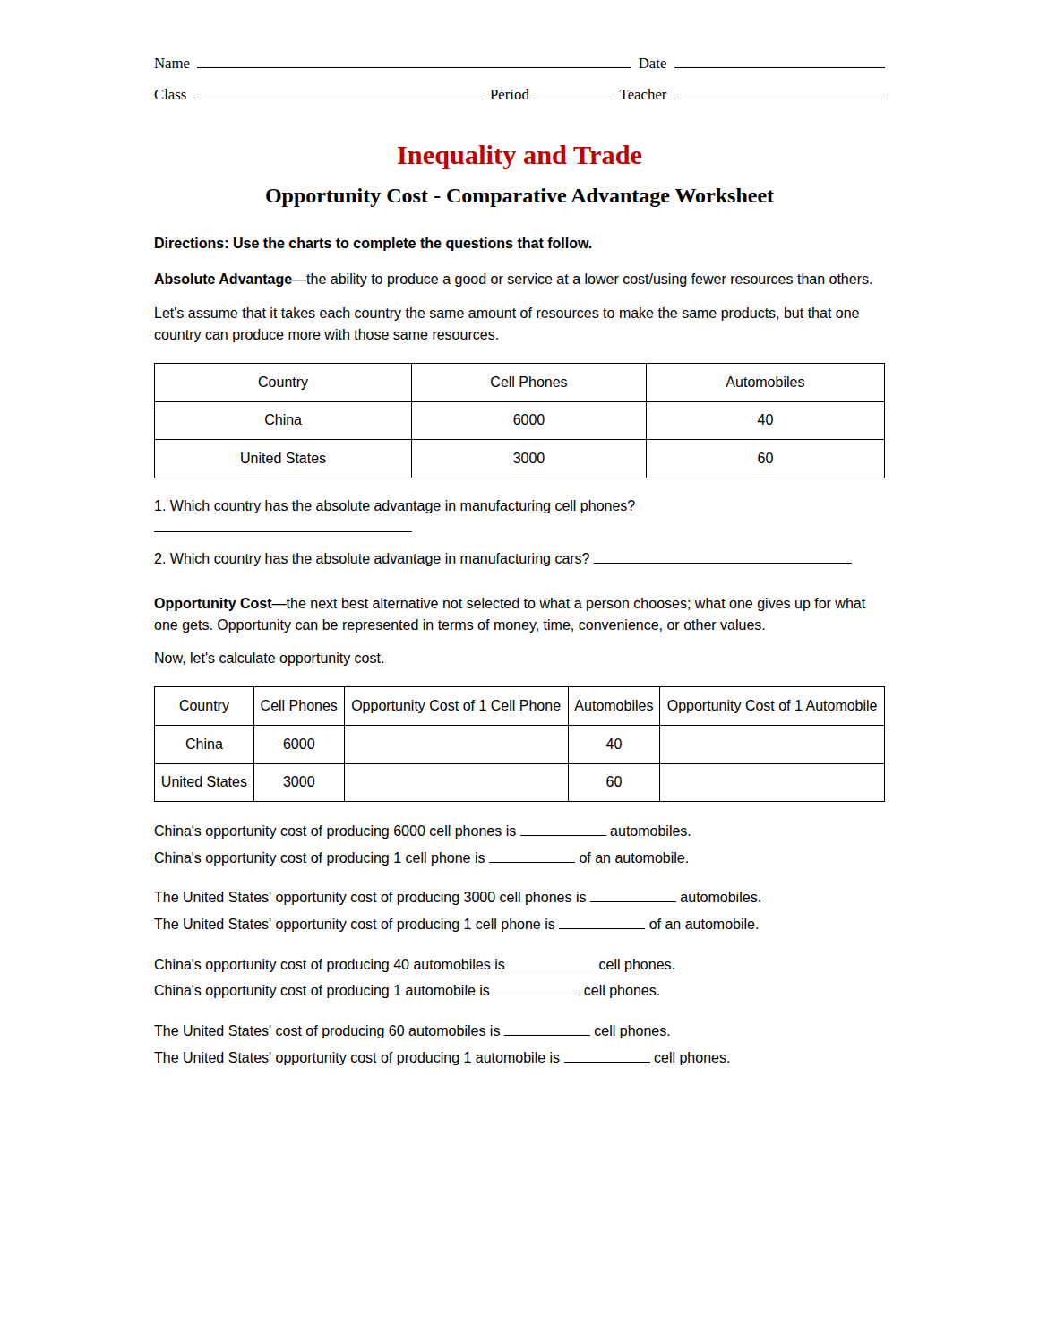Name Date
Class Period Teacher
Inequality and Trade
Opportunity Cost - Comparative Advantage Worksheet
Directions: Use the charts to complete the questions that follow.
Absolute Advantage—the ability to produce a good or service at a lower cost/using fewer resources than others.
Let's assume that it takes each country the same amount of resources to make the same products, but that one country can produce more with those same resources.
| Country | Cell Phones | Automobiles |
| --- | --- | --- |
| China | 6000 | 40 |
| United States | 3000 | 60 |
1. Which country has the absolute advantage in manufacturing cell phones?
2. Which country has the absolute advantage in manufacturing cars?
Opportunity Cost—the next best alternative not selected to what a person chooses; what one gives up for what one gets. Opportunity can be represented in terms of money, time, convenience, or other values.
Now, let's calculate opportunity cost.
| Country | Cell Phones | Opportunity Cost of 1 Cell Phone | Automobiles | Opportunity Cost of 1 Automobile |
| --- | --- | --- | --- | --- |
| China | 6000 | | 40 | |
| United States | 3000 | | 60 | |
China's opportunity cost of producing 6000 cell phones is automobiles.
China's opportunity cost of producing 1 cell phone is of an automobile.
The United States' opportunity cost of producing 3000 cell phones is automobiles.
The United States' opportunity cost of producing 1 cell phone is of an automobile.
China's opportunity cost of producing 40 automobiles is cell phones.
China's opportunity cost of producing 1 automobile is cell phones.
The United States' cost of producing 60 automobiles is cell phones.
The United States' opportunity cost of producing 1 automobile is cell phones.